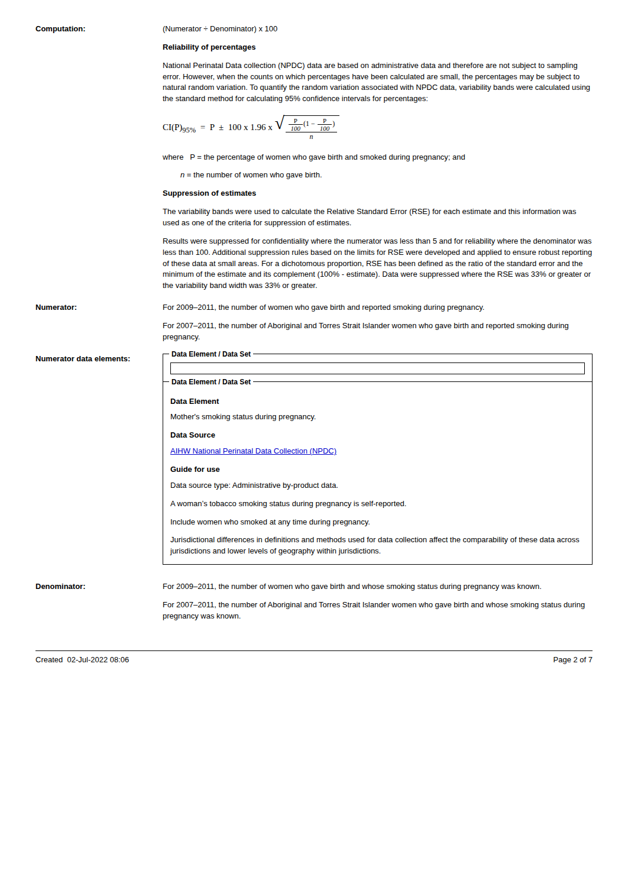| Computation: | (Numerator ÷ Denominator) x 100 Reliability of percentages National Perinatal Data collection (NPDC) data are based on administrative data and therefore are not subject to sampling error. However, when the counts on which percentages have been calculated are small, the percentages may be subject to natural random variation. To quantify the random variation associated with NPDC data, variability bands were calculated using the standard method for calculating 95% confidence intervals for percentages: CI(P) 95% = P ± 100 x 1.96 x P 100 (1 − P 100 ) n where P = the percentage of women who gave birth and smoked during pregnancy; and n = the number of women who gave birth. Suppression of estimates The variability bands were used to calculate the Relative Standard Error (RSE) for each estimate and this information was used as one of the criteria for suppression of estimates. Results were suppressed for confidentiality where the numerator was less than 5 and for reliability where the denominator was less than 100. Additional suppression rules based on the limits for RSE were developed and applied to ensure robust reporting of these data at small areas. For a dichotomous proportion, RSE has been defined as the ratio of the standard error and the minimum of the estimate and its complement (100% - estimate). Data were suppressed where the RSE was 33% or greater or the variability band width was 33% or greater. |
| Numerator: | For 2009–2011, the number of women who gave birth and reported smoking during pregnancy. For 2007–2011, the number of Aboriginal and Torres Strait Islander women who gave birth and reported smoking during pregnancy. |
| Numerator data elements: | Data Element / Data Set Data Element / Data Set Data Element Mother's smoking status during pregnancy. Data Source AIHW National Perinatal Data Collection (NPDC) Guide for use Data source type: Administrative by-product data. A woman’s tobacco smoking status during pregnancy is self-reported. Include women who smoked at any time during pregnancy. Jurisdictional differences in definitions and methods used for data collection affect the comparability of these data across jurisdictions and lower levels of geography within jurisdictions. |
| Denominator: | For 2009–2011, the number of women who gave birth and whose smoking status during pregnancy was known. For 2007–2011, the number of Aboriginal and Torres Strait Islander women who gave birth and whose smoking status during pregnancy was known. |
Created 02-Jul-2022 08:06 Page 2 of 7